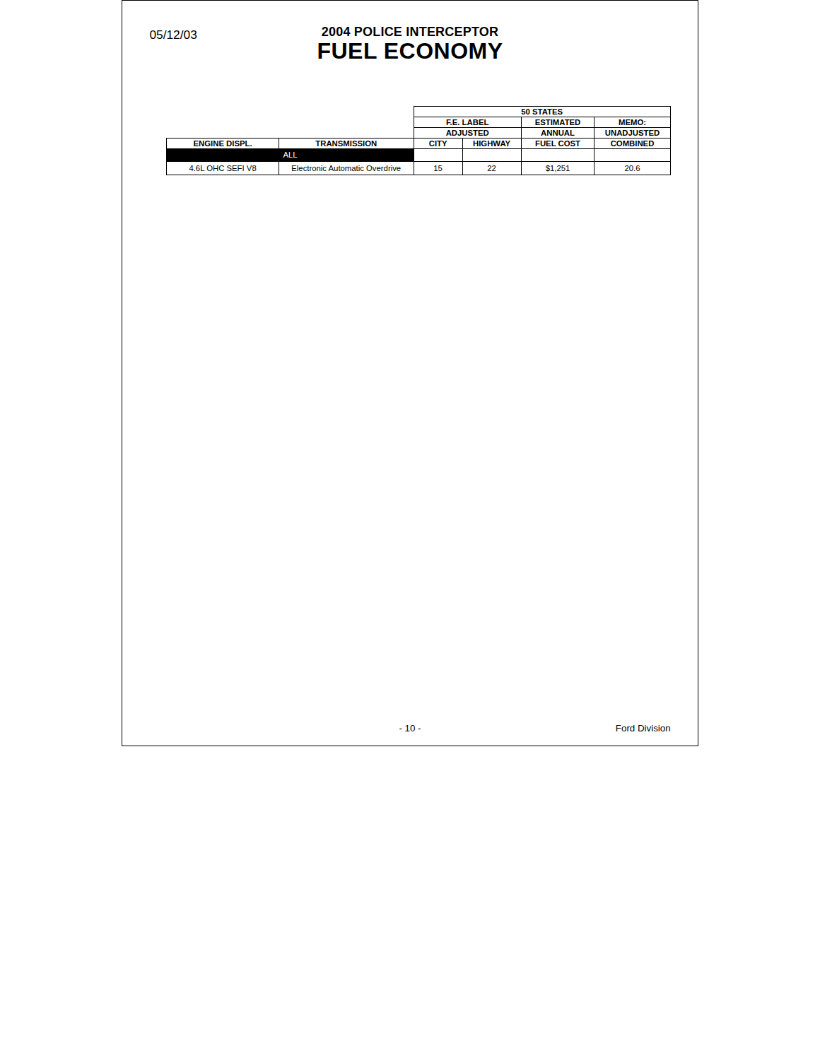05/12/03
2004 POLICE INTERCEPTOR
FUEL ECONOMY
| | | 50 STATES |
| | | F.E. LABEL | ESTIMATED | MEMO: |
| | | ADJUSTED | ANNUAL | UNADJUSTED |
| ENGINE DISPL. | TRANSMISSION | CITY | HIGHWAY | FUEL COST | COMBINED |
| ALL | | | | |
| 4.6L OHC SEFI V8 | Electronic Automatic Overdrive | 15 | 22 | $1,251 | 20.6 |
- 10 -
Ford Division